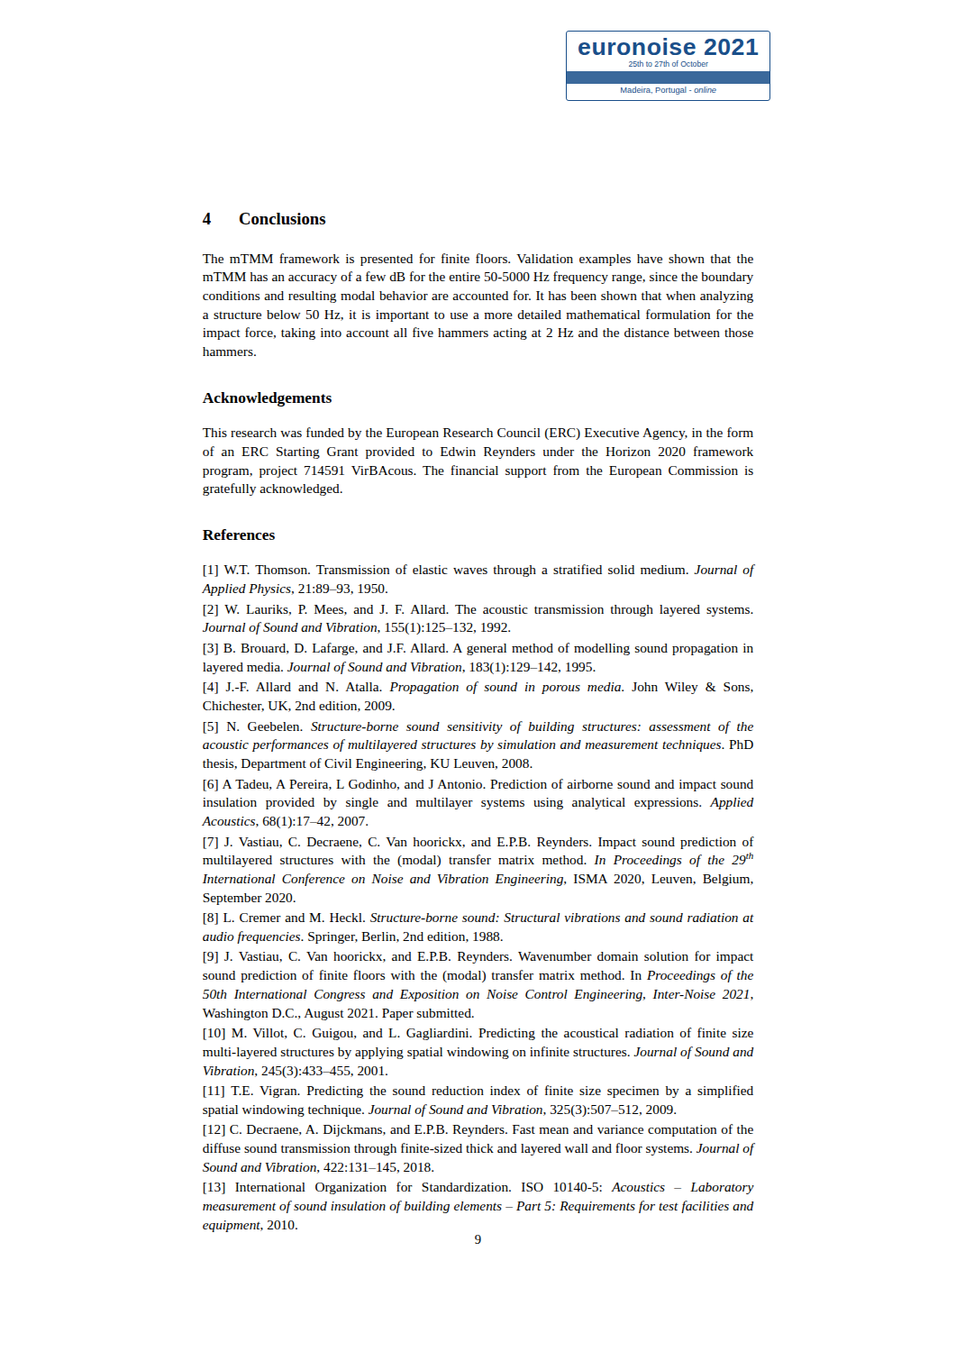euronoise 2021
25th to 27th of October
Madeira, Portugal - online
4 Conclusions
The mTMM framework is presented for finite floors. Validation examples have shown that the mTMM has an accuracy of a few dB for the entire 50-5000 Hz frequency range, since the boundary conditions and resulting modal behavior are accounted for. It has been shown that when analyzing a structure below 50 Hz, it is important to use a more detailed mathematical formulation for the impact force, taking into account all five hammers acting at 2 Hz and the distance between those hammers.
Acknowledgements
This research was funded by the European Research Council (ERC) Executive Agency, in the form of an ERC Starting Grant provided to Edwin Reynders under the Horizon 2020 framework program, project 714591 VirBAcous. The financial support from the European Commission is gratefully acknowledged.
References
[1] W.T. Thomson. Transmission of elastic waves through a stratified solid medium. Journal of Applied Physics, 21:89–93, 1950.
[2] W. Lauriks, P. Mees, and J. F. Allard. The acoustic transmission through layered systems. Journal of Sound and Vibration, 155(1):125–132, 1992.
[3] B. Brouard, D. Lafarge, and J.F. Allard. A general method of modelling sound propagation in layered media. Journal of Sound and Vibration, 183(1):129–142, 1995.
[4] J.-F. Allard and N. Atalla. Propagation of sound in porous media. John Wiley & Sons, Chichester, UK, 2nd edition, 2009.
[5] N. Geebelen. Structure-borne sound sensitivity of building structures: assessment of the acoustic performances of multilayered structures by simulation and measurement techniques. PhD thesis, Department of Civil Engineering, KU Leuven, 2008.
[6] A Tadeu, A Pereira, L Godinho, and J Antonio. Prediction of airborne sound and impact sound insulation provided by single and multilayer systems using analytical expressions. Applied Acoustics, 68(1):17–42, 2007.
[7] J. Vastiau, C. Decraene, C. Van hoorickx, and E.P.B. Reynders. Impact sound prediction of multilayered structures with the (modal) transfer matrix method. In Proceedings of the 29th International Conference on Noise and Vibration Engineering, ISMA 2020, Leuven, Belgium, September 2020.
[8] L. Cremer and M. Heckl. Structure-borne sound: Structural vibrations and sound radiation at audio frequencies. Springer, Berlin, 2nd edition, 1988.
[9] J. Vastiau, C. Van hoorickx, and E.P.B. Reynders. Wavenumber domain solution for impact sound prediction of finite floors with the (modal) transfer matrix method. In Proceedings of the 50th International Congress and Exposition on Noise Control Engineering, Inter-Noise 2021, Washington D.C., August 2021. Paper submitted.
[10] M. Villot, C. Guigou, and L. Gagliardini. Predicting the acoustical radiation of finite size multi-layered structures by applying spatial windowing on infinite structures. Journal of Sound and Vibration, 245(3):433–455, 2001.
[11] T.E. Vigran. Predicting the sound reduction index of finite size specimen by a simplified spatial windowing technique. Journal of Sound and Vibration, 325(3):507–512, 2009.
[12] C. Decraene, A. Dijckmans, and E.P.B. Reynders. Fast mean and variance computation of the diffuse sound transmission through finite-sized thick and layered wall and floor systems. Journal of Sound and Vibration, 422:131–145, 2018.
[13] International Organization for Standardization. ISO 10140-5: Acoustics – Laboratory measurement of sound insulation of building elements – Part 5: Requirements for test facilities and equipment, 2010.
9